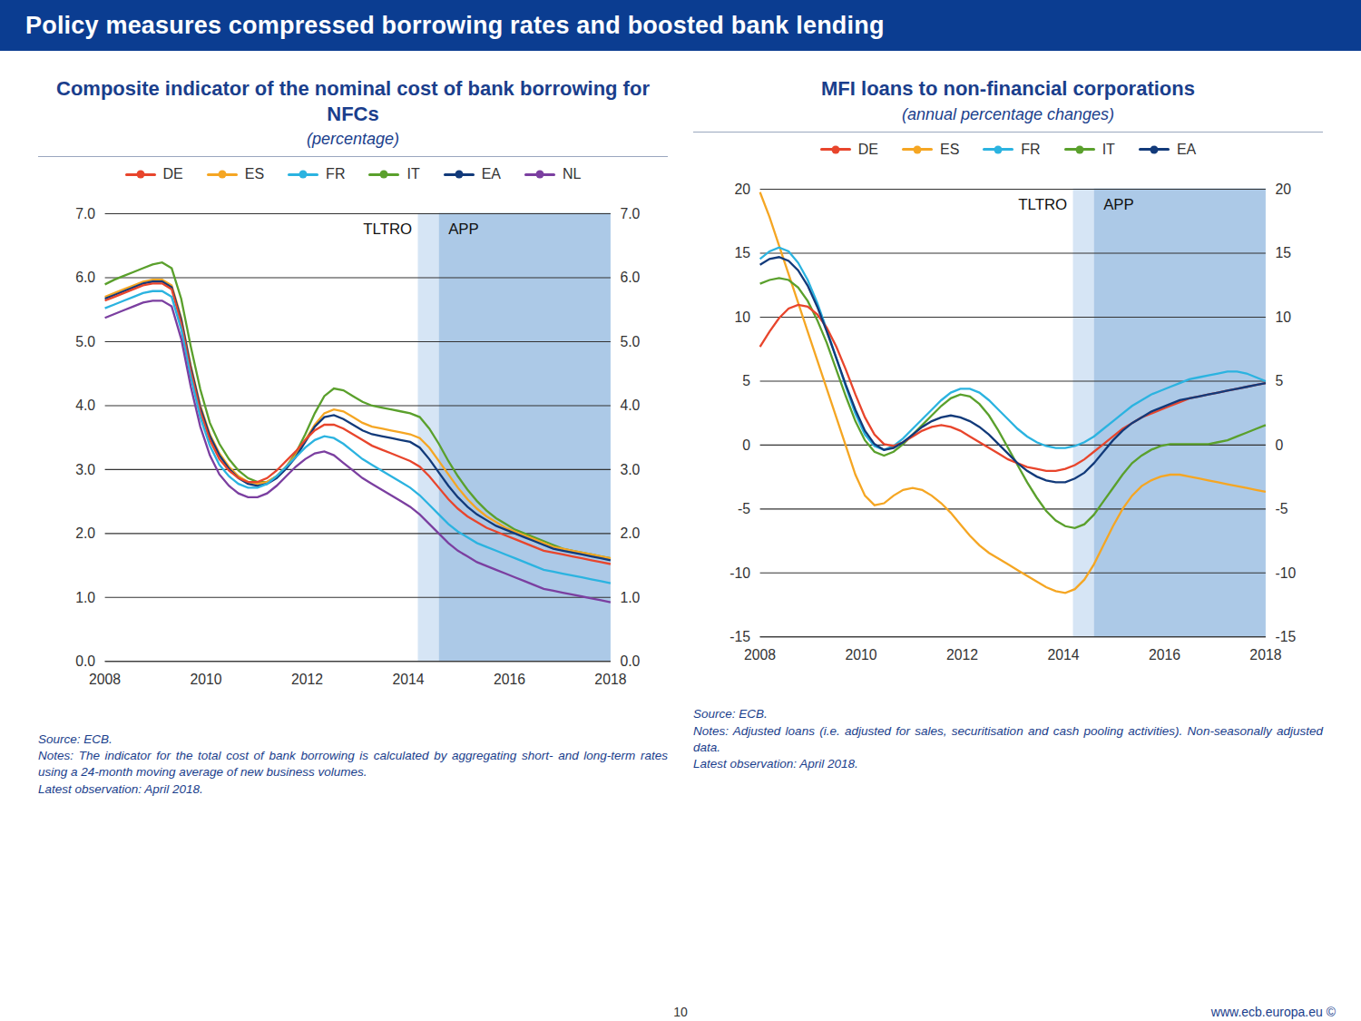Policy measures compressed borrowing rates and boosted bank lending
Composite indicator of the nominal cost of bank borrowing for NFCs
(percentage)
DE ES FR IT EA NL
0.0 1.0 2.0 3.0 4.0 5.0 6.0 7.0 0.0 1.0 2.0 3.0 4.0 5.0 6.0 7.0 2008 2010 2012 2014 2016 2018 TLTRO APP
Source: ECB.
Notes: The indicator for the total cost of bank borrowing is calculated by aggregating short- and long-term rates using a 24-month moving average of new business volumes.
Latest observation: April 2018.
MFI loans to non-financial corporations
(annual percentage changes)
DE ES FR IT EA
-15 -10 -5 0 5 10 15 20 -15 -10 -5 0 5 10 15 20 2008 2010 2012 2014 2016 2018 TLTRO APP
Source: ECB.
Notes: Adjusted loans (i.e. adjusted for sales, securitisation and cash pooling activities). Non-seasonally adjusted data.
Latest observation: April 2018.
10 www.ecb.europa.eu ©